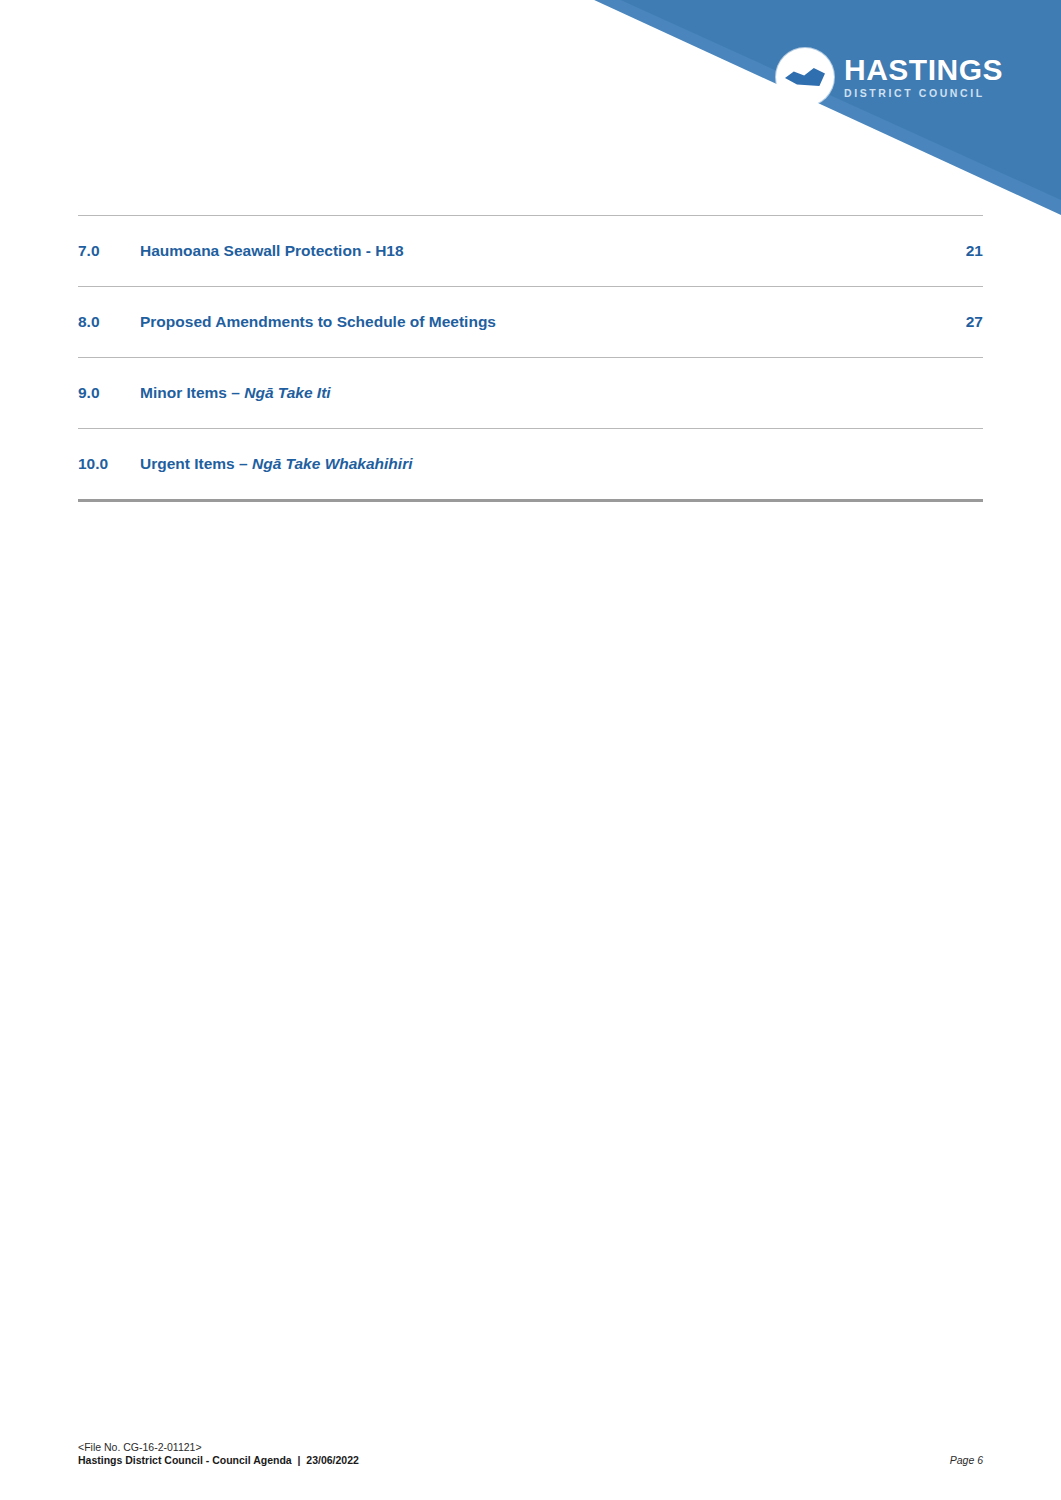HASTINGS
DISTRICT COUNCIL
7.0 Haumoana Seawall Protection - H18
21
8.0 Proposed Amendments to Schedule of Meetings
27
9.0 Minor Items – Ngā Take Iti
10.0 Urgent Items – Ngā Take Whakahihiri
<File No. CG-16-2-01121>
Hastings District Council - Council Agenda | 23/06/2022 Page 6